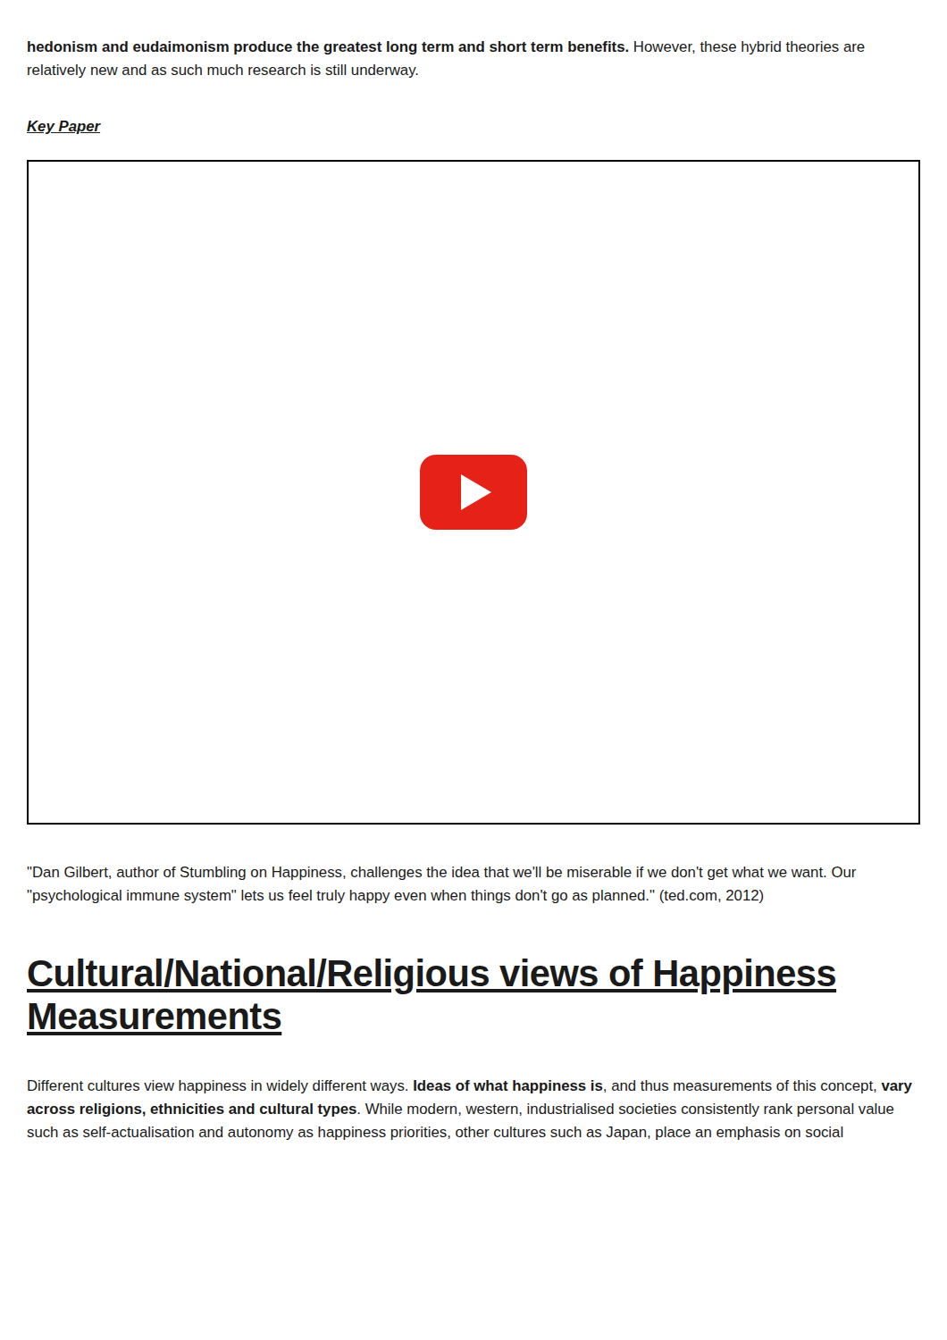hedonism and eudaimonism produce the greatest long term and short term benefits. However, these hybrid theories are relatively new and as such much research is still underway.
Key Paper
"Dan Gilbert, author of Stumbling on Happiness, challenges the idea that we'll be miserable if we don't get what we want. Our "psychological immune system" lets us feel truly happy even when things don't go as planned." (ted.com, 2012)
Cultural/National/Religious views of Happiness Measurements
Different cultures view happiness in widely different ways. Ideas of what happiness is, and thus measurements of this concept, vary across religions, ethnicities and cultural types. While modern, western, industrialised societies consistently rank personal value such as self-actualisation and autonomy as happiness priorities, other cultures such as Japan, place an emphasis on social